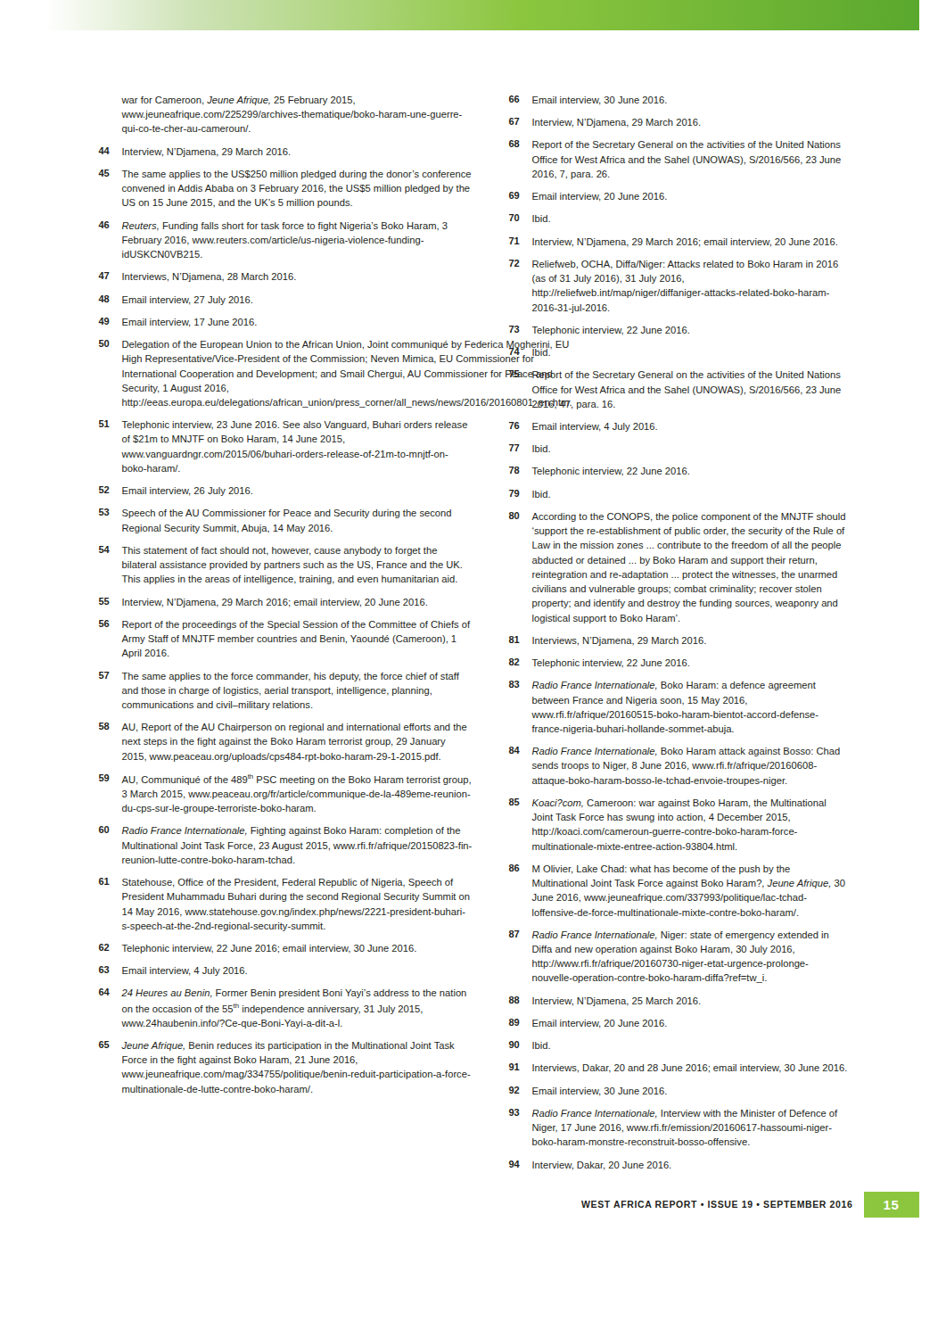war for Cameroon, Jeune Afrique, 25 February 2015, www.jeuneafrique.com/225299/archives-thematique/boko-haram-une-guerre-qui-co-te-cher-au-cameroun/.
44 Interview, N’Djamena, 29 March 2016.
45 The same applies to the US$250 million pledged during the donor’s conference convened in Addis Ababa on 3 February 2016, the US$5 million pledged by the US on 15 June 2015, and the UK’s 5 million pounds.
46 Reuters, Funding falls short for task force to fight Nigeria’s Boko Haram, 3 February 2016, www.reuters.com/article/us-nigeria-violence-funding-idUSKCN0VB215.
47 Interviews, N’Djamena, 28 March 2016.
48 Email interview, 27 July 2016.
49 Email interview, 17 June 2016.
50 Delegation of the European Union to the African Union, Joint communiqué by Federica Mogherini, EU High Representative/Vice-President of the Commission; Neven Mimica, EU Commissioner for International Cooperation and Development; and Smail Chergui, AU Commissioner for Peace and Security, 1 August 2016, http://eeas.europa.eu/delegations/african_union/press_corner/all_news/news/2016/20160801_en.htm.
51 Telephonic interview, 23 June 2016. See also Vanguard, Buhari orders release of $21m to MNJTF on Boko Haram, 14 June 2015, www.vanguardngr.com/2015/06/buhari-orders-release-of-21m-to-mnjtf-on-boko-haram/.
52 Email interview, 26 July 2016.
53 Speech of the AU Commissioner for Peace and Security during the second Regional Security Summit, Abuja, 14 May 2016.
54 This statement of fact should not, however, cause anybody to forget the bilateral assistance provided by partners such as the US, France and the UK. This applies in the areas of intelligence, training, and even humanitarian aid.
55 Interview, N’Djamena, 29 March 2016; email interview, 20 June 2016.
56 Report of the proceedings of the Special Session of the Committee of Chiefs of Army Staff of MNJTF member countries and Benin, Yaoundé (Cameroon), 1 April 2016.
57 The same applies to the force commander, his deputy, the force chief of staff and those in charge of logistics, aerial transport, intelligence, planning, communications and civil–military relations.
58 AU, Report of the AU Chairperson on regional and international efforts and the next steps in the fight against the Boko Haram terrorist group, 29 January 2015, www.peaceau.org/uploads/cps484-rpt-boko-haram-29-1-2015.pdf.
59 AU, Communiqué of the 489th PSC meeting on the Boko Haram terrorist group, 3 March 2015, www.peaceau.org/fr/article/communique-de-la-489eme-reunion-du-cps-sur-le-groupe-terroriste-boko-haram.
60 Radio France Internationale, Fighting against Boko Haram: completion of the Multinational Joint Task Force, 23 August 2015, www.rfi.fr/afrique/20150823-fin-reunion-lutte-contre-boko-haram-tchad.
61 Statehouse, Office of the President, Federal Republic of Nigeria, Speech of President Muhammadu Buhari during the second Regional Security Summit on 14 May 2016, www.statehouse.gov.ng/index.php/news/2221-president-buhari-s-speech-at-the-2nd-regional-security-summit.
62 Telephonic interview, 22 June 2016; email interview, 30 June 2016.
63 Email interview, 4 July 2016.
6424 Heures au Benin, Former Benin president Boni Yayi’s address to the nation on the occasion of the 55th independence anniversary, 31 July 2015, www.24haubenin.info/?Ce-que-Boni-Yayi-a-dit-a-l.
65 Jeune Afrique, Benin reduces its participation in the Multinational Joint Task Force in the fight against Boko Haram, 21 June 2016, www.jeuneafrique.com/mag/334755/politique/benin-reduit-participation-a-force-multinationale-de-lutte-contre-boko-haram/.
66 Email interview, 30 June 2016.
67 Interview, N’Djamena, 29 March 2016.
68 Report of the Secretary General on the activities of the United Nations Office for West Africa and the Sahel (UNOWAS), S/2016/566, 23 June 2016, 7, para. 26.
69 Email interview, 20 June 2016.
70 Ibid.
71 Interview, N’Djamena, 29 March 2016; email interview, 20 June 2016.
72 Reliefweb, OCHA, Diffa/Niger: Attacks related to Boko Haram in 2016 (as of 31 July 2016), 31 July 2016, http://reliefweb.int/map/niger/diffaniger-attacks-related-boko-haram-2016-31-jul-2016.
73 Telephonic interview, 22 June 2016.
74 Ibid.
75 Report of the Secretary General on the activities of the United Nations Office for West Africa and the Sahel (UNOWAS), S/2016/566, 23 June 2016, 47, para. 16.
76 Email interview, 4 July 2016.
77 Ibid.
78 Telephonic interview, 22 June 2016.
79 Ibid.
80 According to the CONOPS, the police component of the MNJTF should ‘support the re-establishment of public order, the security of the Rule of Law in the mission zones ... contribute to the freedom of all the people abducted or detained ... by Boko Haram and support their return, reintegration and re-adaptation ... protect the witnesses, the unarmed civilians and vulnerable groups; combat criminality; recover stolen property; and identify and destroy the funding sources, weaponry and logistical support to Boko Haram’.
81 Interviews, N’Djamena, 29 March 2016.
82 Telephonic interview, 22 June 2016.
83 Radio France Internationale, Boko Haram: a defence agreement between France and Nigeria soon, 15 May 2016, www.rfi.fr/afrique/20160515-boko-haram-bientot-accord-defense-france-nigeria-buhari-hollande-sommet-abuja.
84 Radio France Internationale, Boko Haram attack against Bosso: Chad sends troops to Niger, 8 June 2016, www.rfi.fr/afrique/20160608-attaque-boko-haram-bosso-le-tchad-envoie-troupes-niger.
85 Koaci?com, Cameroon: war against Boko Haram, the Multinational Joint Task Force has swung into action, 4 December 2015, http://koaci.com/cameroun-guerre-contre-boko-haram-force-multinationale-mixte-entree-action-93804.html.
86 M Olivier, Lake Chad: what has become of the push by the Multinational Joint Task Force against Boko Haram?, Jeune Afrique, 30 June 2016, www.jeuneafrique.com/337993/politique/lac-tchad-loffensive-de-force-multinationale-mixte-contre-boko-haram/.
87 Radio France Internationale, Niger: state of emergency extended in Diffa and new operation against Boko Haram, 30 July 2016, http://www.rfi.fr/afrique/20160730-niger-etat-urgence-prolonge-nouvelle-operation-contre-boko-haram-diffa?ref=tw_i.
88 Interview, N’Djamena, 25 March 2016.
89 Email interview, 20 June 2016.
90 Ibid.
91 Interviews, Dakar, 20 and 28 June 2016; email interview, 30 June 2016.
92 Email interview, 30 June 2016.
93 Radio France Internationale, Interview with the Minister of Defence of Niger, 17 June 2016, www.rfi.fr/emission/20160617-hassoumi-niger-boko-haram-monstre-reconstruit-bosso-offensive.
94 Interview, Dakar, 20 June 2016.
WEST AFRICA REPORT • ISSUE 19 • SEPTEMBER 2016
15